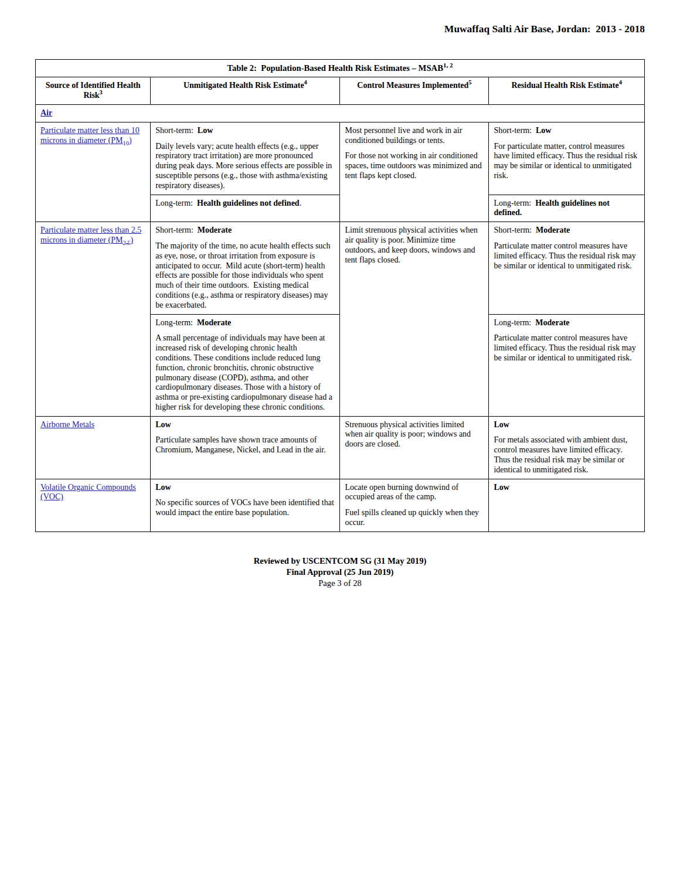Muwaffaq Salti Air Base, Jordan: 2013 - 2018
Table 2: Population-Based Health Risk Estimates – MSAB 1, 2
| Source of Identified Health Risk 3 | Unmitigated Health Risk Estimate 4 | Control Measures Implemented 5 | Residual Health Risk Estimate 4 |
| --- | --- | --- | --- |
| Air |
| Particulate matter less than 10 microns in diameter (PM 10 ) | Short-term: Low Daily levels vary; acute health effects (e.g., upper respiratory tract irritation) are more pronounced during peak days. More serious effects are possible in susceptible persons (e.g., those with asthma/existing respiratory diseases). | Most personnel live and work in air conditioned buildings or tents. For those not working in air conditioned spaces, time outdoors was minimized and tent flaps kept closed. | Short-term: Low For particulate matter, control measures have limited efficacy. Thus the residual risk may be similar or identical to unmitigated risk. |
| Long-term: Health guidelines not defined . | Long-term: Health guidelines not defined. |
| Particulate matter less than 2.5 microns in diameter (PM 2.5 ) | Short-term: Moderate The majority of the time, no acute health effects such as eye, nose, or throat irritation from exposure is anticipated to occur. Mild acute (short-term) health effects are possible for those individuals who spent much of their time outdoors. Existing medical conditions (e.g., asthma or respiratory diseases) may be exacerbated. | Limit strenuous physical activities when air quality is poor. Minimize time outdoors, and keep doors, windows and tent flaps closed. | Short-term: Moderate Particulate matter control measures have limited efficacy. Thus the residual risk may be similar or identical to unmitigated risk. |
| Long-term: Moderate A small percentage of individuals may have been at increased risk of developing chronic health conditions. These conditions include reduced lung function, chronic bronchitis, chronic obstructive pulmonary disease (COPD), asthma, and other cardiopulmonary diseases. Those with a history of asthma or pre-existing cardiopulmonary disease had a higher risk for developing these chronic conditions. | Long-term: Moderate Particulate matter control measures have limited efficacy. Thus the residual risk may be similar or identical to unmitigated risk. |
| Airborne Metals | Low Particulate samples have shown trace amounts of Chromium, Manganese, Nickel, and Lead in the air. | Strenuous physical activities limited when air quality is poor; windows and doors are closed. | Low For metals associated with ambient dust, control measures have limited efficacy. Thus the residual risk may be similar or identical to unmitigated risk. |
| Volatile Organic Compounds (VOC) | Low No specific sources of VOCs have been identified that would impact the entire base population. | Locate open burning downwind of occupied areas of the camp. Fuel spills cleaned up quickly when they occur. | Low |
Reviewed by USCENTCOM SG (31 May 2019)
Final Approval (25 Jun 2019)
Page 3 of 28